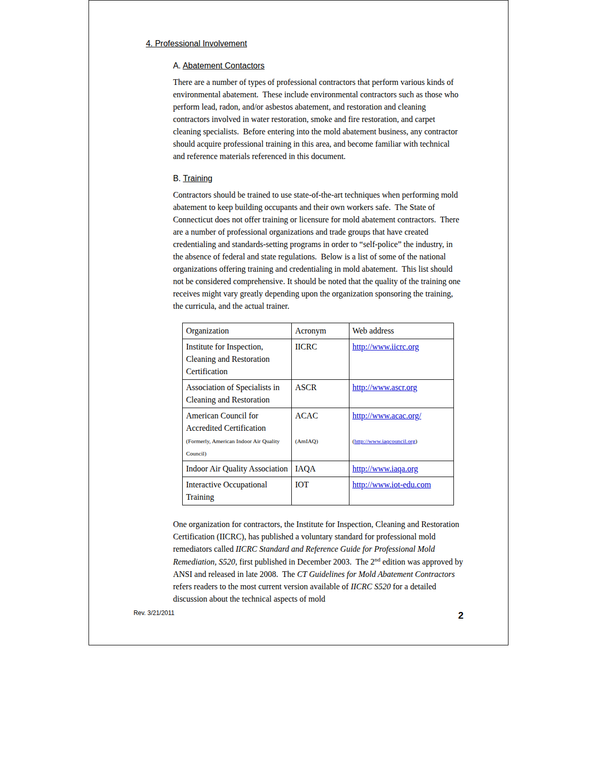4. Professional Involvement
A. Abatement Contactors
There are a number of types of professional contractors that perform various kinds of environmental abatement. These include environmental contractors such as those who perform lead, radon, and/or asbestos abatement, and restoration and cleaning contractors involved in water restoration, smoke and fire restoration, and carpet cleaning specialists. Before entering into the mold abatement business, any contractor should acquire professional training in this area, and become familiar with technical and reference materials referenced in this document.
B. Training
Contractors should be trained to use state-of-the-art techniques when performing mold abatement to keep building occupants and their own workers safe. The State of Connecticut does not offer training or licensure for mold abatement contractors. There are a number of professional organizations and trade groups that have created credentialing and standards-setting programs in order to “self-police” the industry, in the absence of federal and state regulations. Below is a list of some of the national organizations offering training and credentialing in mold abatement. This list should not be considered comprehensive. It should be noted that the quality of the training one receives might vary greatly depending upon the organization sponsoring the training, the curricula, and the actual trainer.
| Organization | Acronym | Web address |
| Institute for Inspection, Cleaning and Restoration Certification | IICRC | http://www.iicrc.org |
| Association of Specialists in Cleaning and Restoration | ASCR | http://www.ascr.org |
| American Council for Accredited Certification (Formerly, American Indoor Air Quality Council) | ACAC (AmIAQ) | http://www.acac.org/ ( http://www.iaqcouncil.org ) |
| Indoor Air Quality Association | IAQA | http://www.iaqa.org |
| Interactive Occupational Training | IOT | http://www.iot-edu.com |
One organization for contractors, the Institute for Inspection, Cleaning and Restoration Certification (IICRC), has published a voluntary standard for professional mold remediators called IICRC Standard and Reference Guide for Professional Mold Remediation, S520, first published in December 2003. The 2nd edition was approved by ANSI and released in late 2008. The CT Guidelines for Mold Abatement Contractors refers readers to the most current version available of IICRC S520 for a detailed discussion about the technical aspects of mold
Rev. 3/21/2011 2